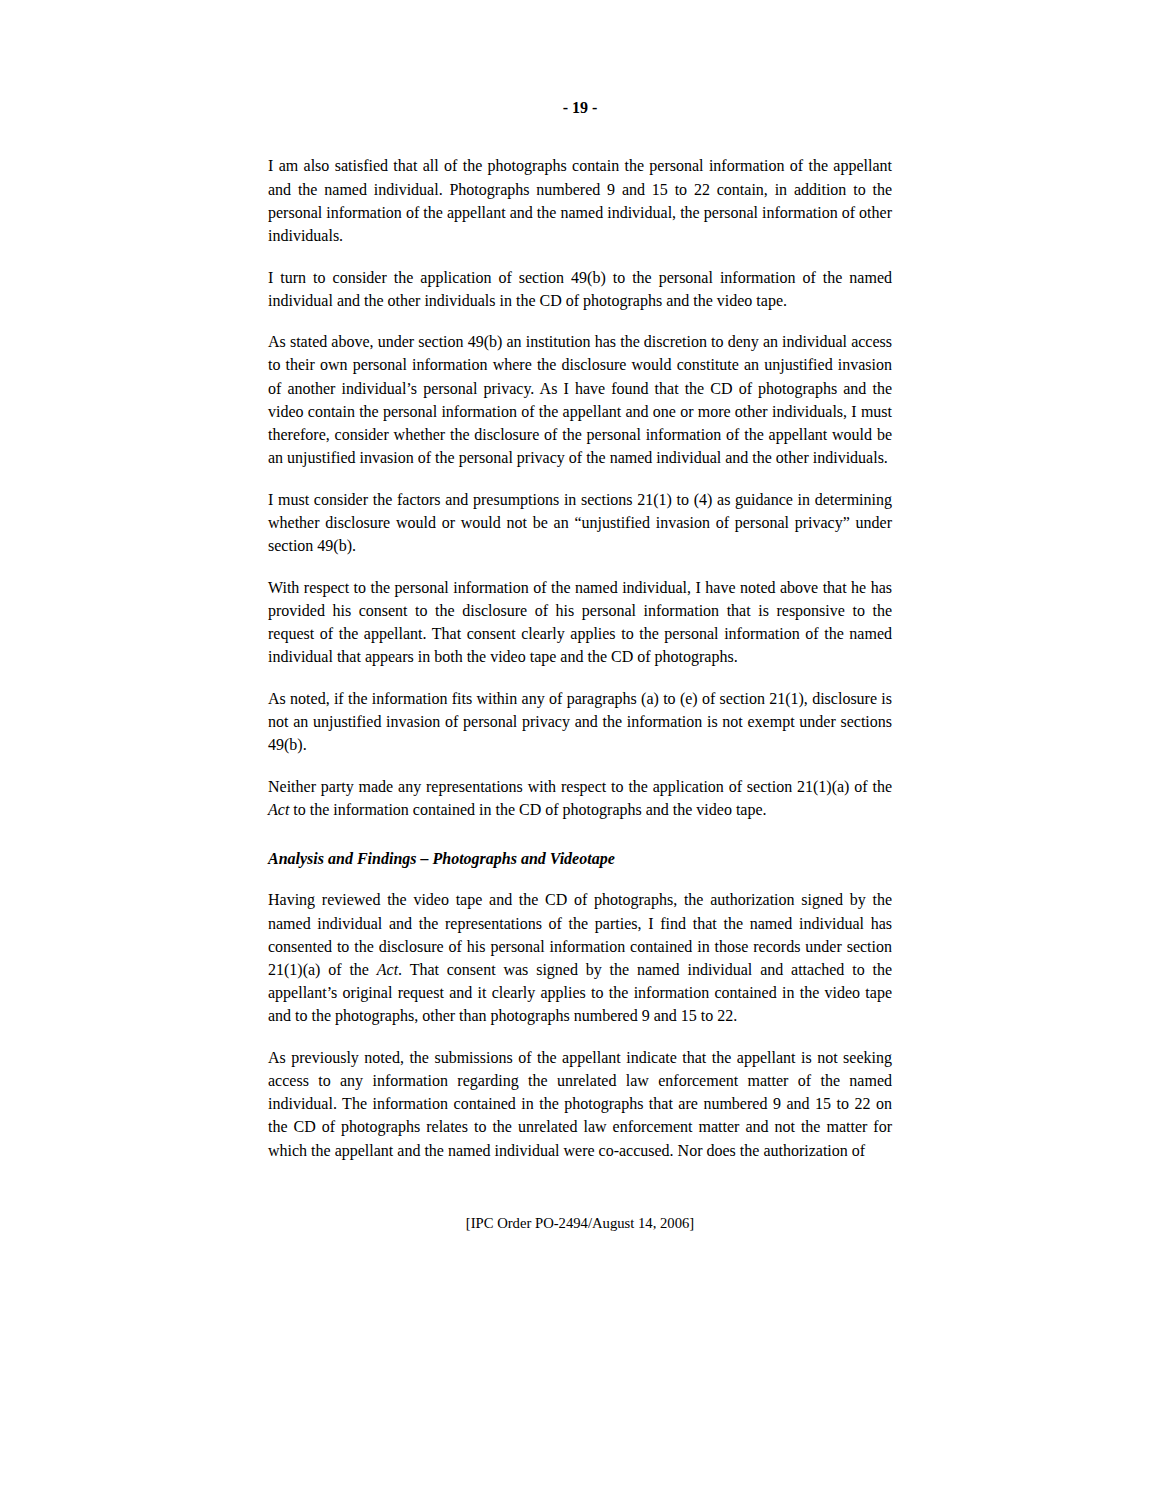- 19 -
I am also satisfied that all of the photographs contain the personal information of the appellant and the named individual. Photographs numbered 9 and 15 to 22 contain, in addition to the personal information of the appellant and the named individual, the personal information of other individuals.
I turn to consider the application of section 49(b) to the personal information of the named individual and the other individuals in the CD of photographs and the video tape.
As stated above, under section 49(b) an institution has the discretion to deny an individual access to their own personal information where the disclosure would constitute an unjustified invasion of another individual’s personal privacy. As I have found that the CD of photographs and the video contain the personal information of the appellant and one or more other individuals, I must therefore, consider whether the disclosure of the personal information of the appellant would be an unjustified invasion of the personal privacy of the named individual and the other individuals.
I must consider the factors and presumptions in sections 21(1) to (4) as guidance in determining whether disclosure would or would not be an “unjustified invasion of personal privacy” under section 49(b).
With respect to the personal information of the named individual, I have noted above that he has provided his consent to the disclosure of his personal information that is responsive to the request of the appellant. That consent clearly applies to the personal information of the named individual that appears in both the video tape and the CD of photographs.
As noted, if the information fits within any of paragraphs (a) to (e) of section 21(1), disclosure is not an unjustified invasion of personal privacy and the information is not exempt under sections 49(b).
Neither party made any representations with respect to the application of section 21(1)(a) of the Act to the information contained in the CD of photographs and the video tape.
Analysis and Findings – Photographs and Videotape
Having reviewed the video tape and the CD of photographs, the authorization signed by the named individual and the representations of the parties, I find that the named individual has consented to the disclosure of his personal information contained in those records under section 21(1)(a) of the Act. That consent was signed by the named individual and attached to the appellant’s original request and it clearly applies to the information contained in the video tape and to the photographs, other than photographs numbered 9 and 15 to 22.
As previously noted, the submissions of the appellant indicate that the appellant is not seeking access to any information regarding the unrelated law enforcement matter of the named individual. The information contained in the photographs that are numbered 9 and 15 to 22 on the CD of photographs relates to the unrelated law enforcement matter and not the matter for which the appellant and the named individual were co-accused. Nor does the authorization of
[IPC Order PO-2494/August 14, 2006]